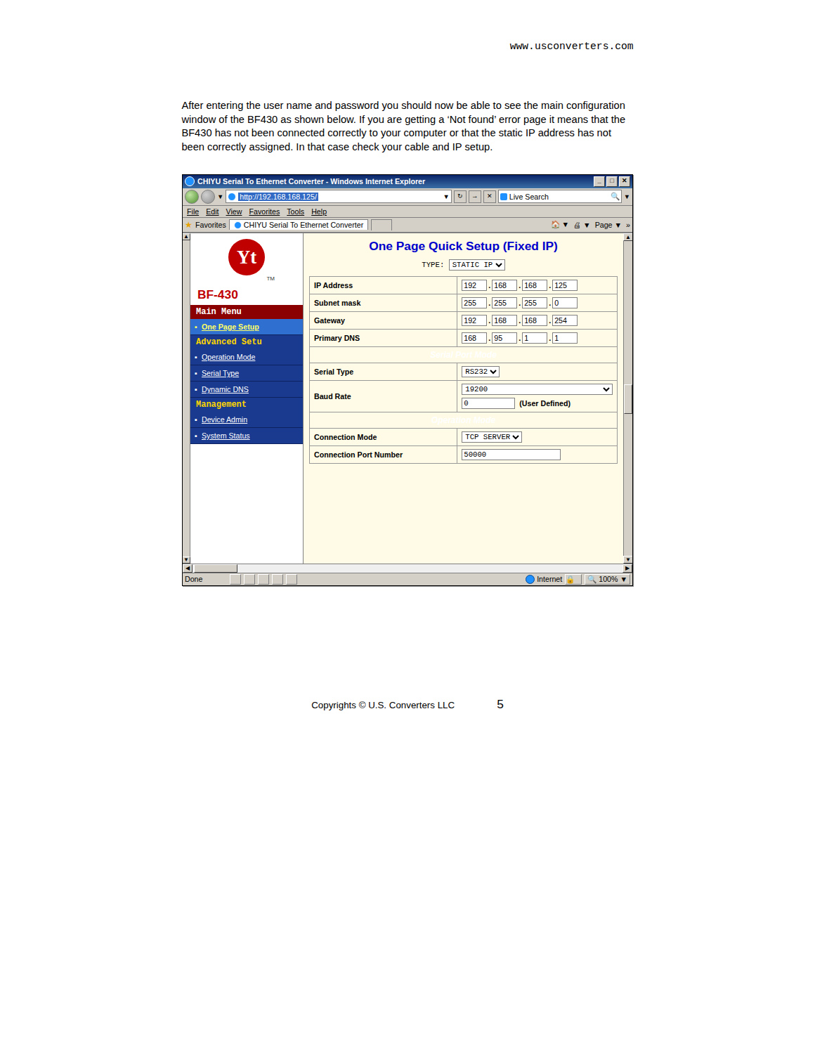www.usconverters.com
After entering the user name and password you should now be able to see the main configuration window of the BF430 as shown below. If you are getting a ‘Not found’ error page it means that the BF430 has not been connected correctly to your computer or that the static IP address has not been correctly assigned. In that case check your cable and IP setup.
CHIYU Serial To Ethernet Converter - Windows Internet Explorer
_□✕
▼
http://192.168.168.125/ ▼
↻ → ✕
Live Search 🔍
▼
File Edit View Favorites Tools Help
★ Favorites
CHIYU Serial To Ethernet Converter
🏠 ▼ 🖨 ▼ Page ▼ »
▲
▼
Yt
TM
BF-430
Main Menu
One Page Setup
Advanced Setu
Operation Mode
Serial Type
Dynamic DNS
Management
Device Admin
System Status
One Page Quick Setup (Fixed IP)
TYPE: STATIC IP
| IP Address | . . . |
| Subnet mask | . . . |
| Gateway | . . . |
| Primary DNS | . . . |
| Serial Port Mode |
| Serial Type | RS232 |
| Baud Rate | 19200 (User Defined) |
| Operation Mode |
| Connection Mode | TCP SERVER |
| Connection Port Number | |
▲
▼
◀
▶
Done Internet 🔒 🔍 100% ▼
Copyrights © U.S. Converters LLC 5